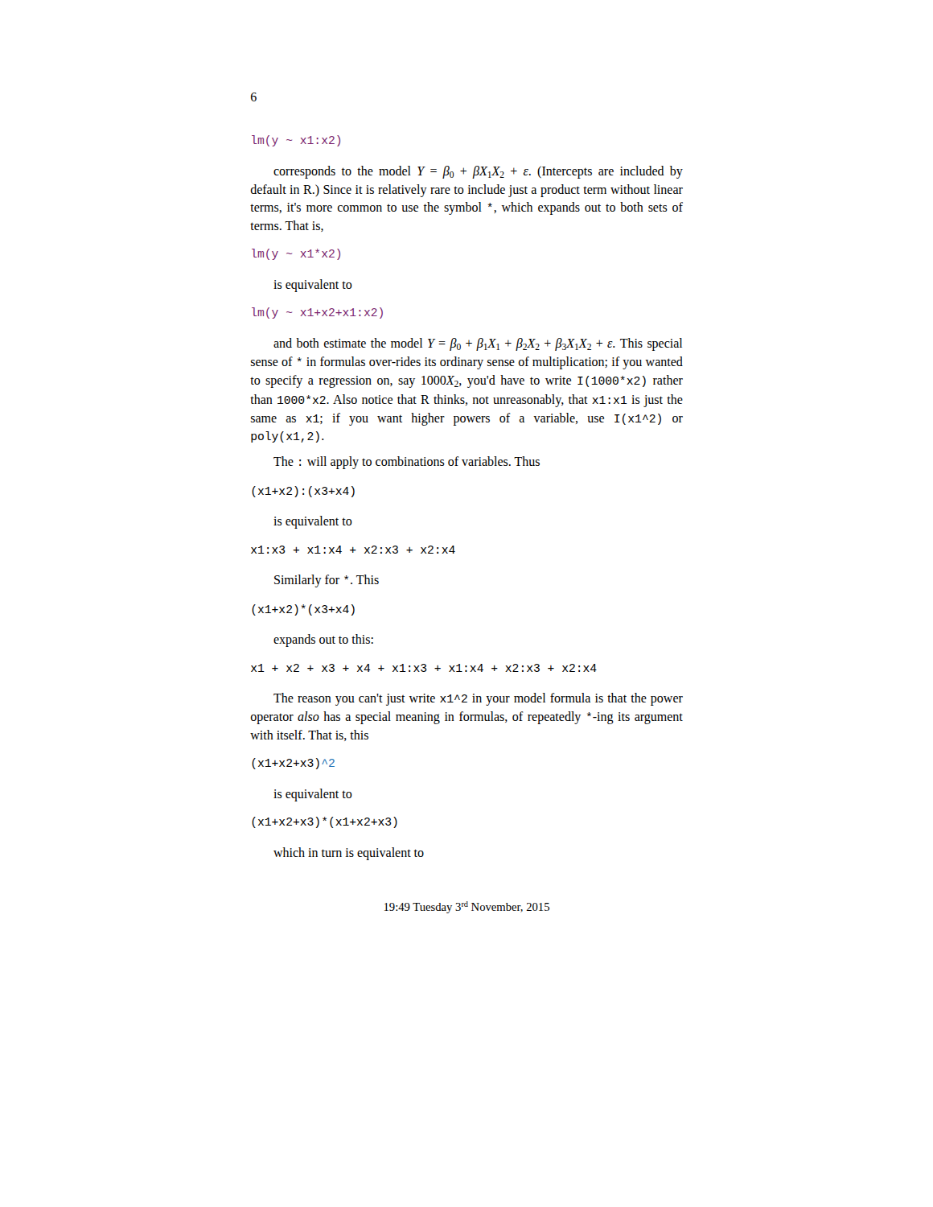6
lm(y ~ x1:x2)
corresponds to the model Y = β 0 + βX 1 X 2 + ε. (Intercepts are included by default in R.) Since it is relatively rare to include just a product term without linear terms, it's more common to use the symbol *, which expands out to both sets of terms. That is,
lm(y ~ x1*x2)
is equivalent to
lm(y ~ x1+x2+x1:x2)
and both estimate the model Y = β 0 + β 1 X 1 + β 2 X 2 + β 3 X 1 X 2 + ε. This special sense of * in formulas over-rides its ordinary sense of multiplication; if you wanted to specify a regression on, say 1000X 2, you'd have to write I(1000*x2) rather than 1000*x2. Also notice that R thinks, not unreasonably, that x1:x1 is just the same as x1; if you want higher powers of a variable, use I(x1^2) or poly(x1,2).
The : will apply to combinations of variables. Thus
(x1+x2):(x3+x4)
is equivalent to
x1:x3 + x1:x4 + x2:x3 + x2:x4
Similarly for *. This
(x1+x2)*(x3+x4)
expands out to this:
x1 + x2 + x3 + x4 + x1:x3 + x1:x4 + x2:x3 + x2:x4
The reason you can't just write x1^2 in your model formula is that the power operator also has a special meaning in formulas, of repeatedly *-ing its argument with itself. That is, this
(x1+x2+x3)^2
is equivalent to
(x1+x2+x3)*(x1+x2+x3)
which in turn is equivalent to
19:49 Tuesday 3rd November, 2015